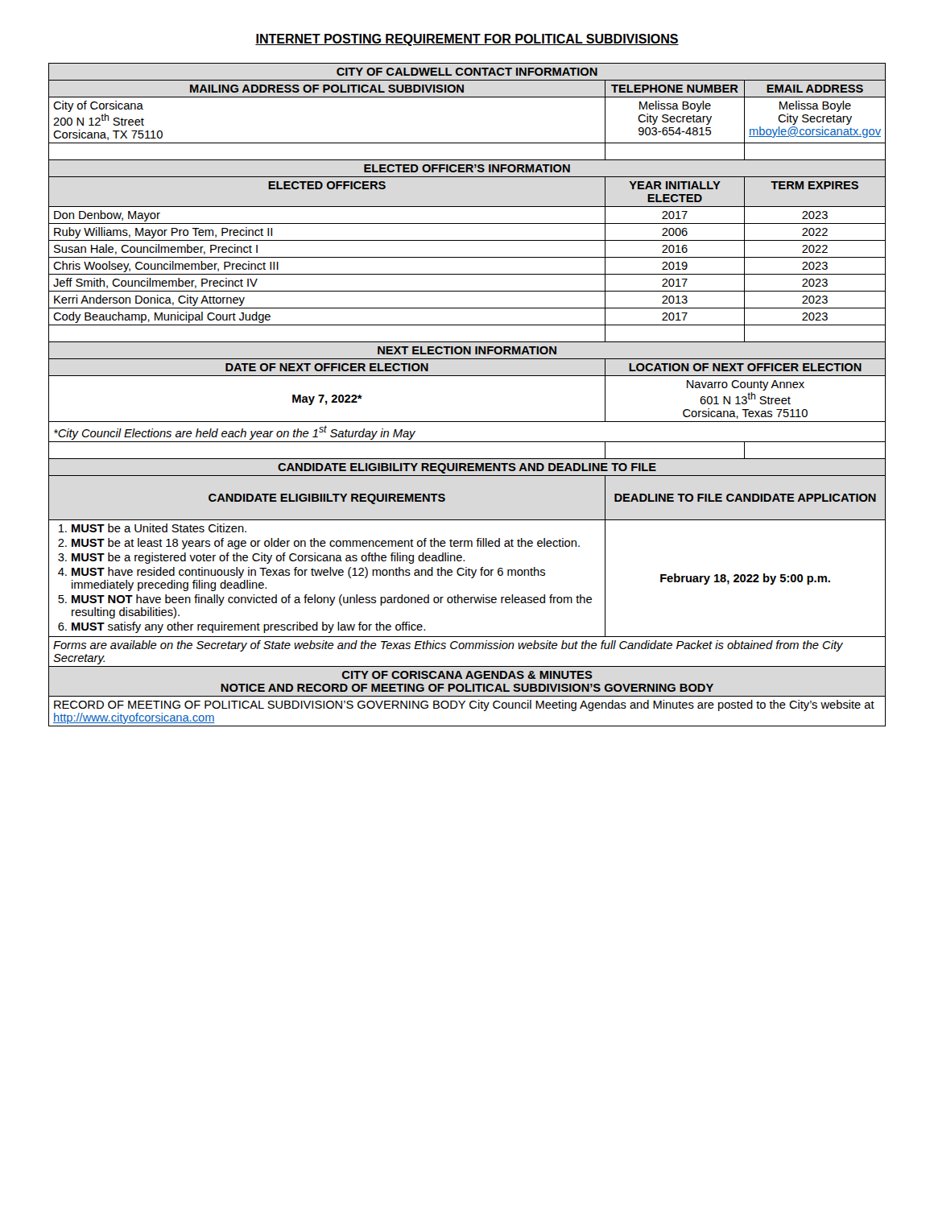INTERNET POSTING REQUIREMENT FOR POLITICAL SUBDIVISIONS
| CITY OF CALDWELL CONTACT INFORMATION |
| MAILING ADDRESS OF POLITICAL SUBDIVISION | TELEPHONE NUMBER | EMAIL ADDRESS |
| City of Corsicana 200 N 12 th Street Corsicana, TX 75110 | Melissa Boyle City Secretary 903-654-4815 | Melissa Boyle City Secretary mboyle@corsicanatx.gov |
| ELECTED OFFICER’S INFORMATION |
| ELECTED OFFICERS | YEAR INITIALLY ELECTED | TERM EXPIRES |
| Don Denbow, Mayor | 2017 | 2023 |
| Ruby Williams, Mayor Pro Tem, Precinct II | 2006 | 2022 |
| Susan Hale, Councilmember, Precinct I | 2016 | 2022 |
| Chris Woolsey, Councilmember, Precinct III | 2019 | 2023 |
| Jeff Smith, Councilmember, Precinct IV | 2017 | 2023 |
| Kerri Anderson Donica, City Attorney | 2013 | 2023 |
| Cody Beauchamp, Municipal Court Judge | 2017 | 2023 |
| NEXT ELECTION INFORMATION |
| DATE OF NEXT OFFICER ELECTION | LOCATION OF NEXT OFFICER ELECTION |
| May 7, 2022* | Navarro County Annex 601 N 13 th Street Corsicana, Texas 75110 |
| *City Council Elections are held each year on the 1 st Saturday in May |
| CANDIDATE ELIGIBILITY REQUIREMENTS AND DEADLINE TO FILE |
| CANDIDATE ELIGIBIILTY REQUIREMENTS | DEADLINE TO FILE CANDIDATE APPLICATION |
| MUST be a United States Citizen. MUST be at least 18 years of age or older on the commencement of the term filled at the election. MUST be a registered voter of the City of Corsicana as ofthe filing deadline. MUST have resided continuously in Texas for twelve (12) months and the City for 6 months immediately preceding filing deadline. MUST NOT have been finally convicted of a felony (unless pardoned or otherwise released from the resulting disabilities). MUST satisfy any other requirement prescribed by law for the office. | February 18, 2022 by 5:00 p.m. |
| Forms are available on the Secretary of State website and the Texas Ethics Commission website but the full Candidate Packet is obtained from the City Secretary. |
| CITY OF CORISCANA AGENDAS & MINUTES NOTICE AND RECORD OF MEETING OF POLITICAL SUBDIVISION’S GOVERNING BODY |
| RECORD OF MEETING OF POLITICAL SUBDIVISION’S GOVERNING BODY City Council Meeting Agendas and Minutes are posted to the City’s website at http://www.cityofcorsicana.com |